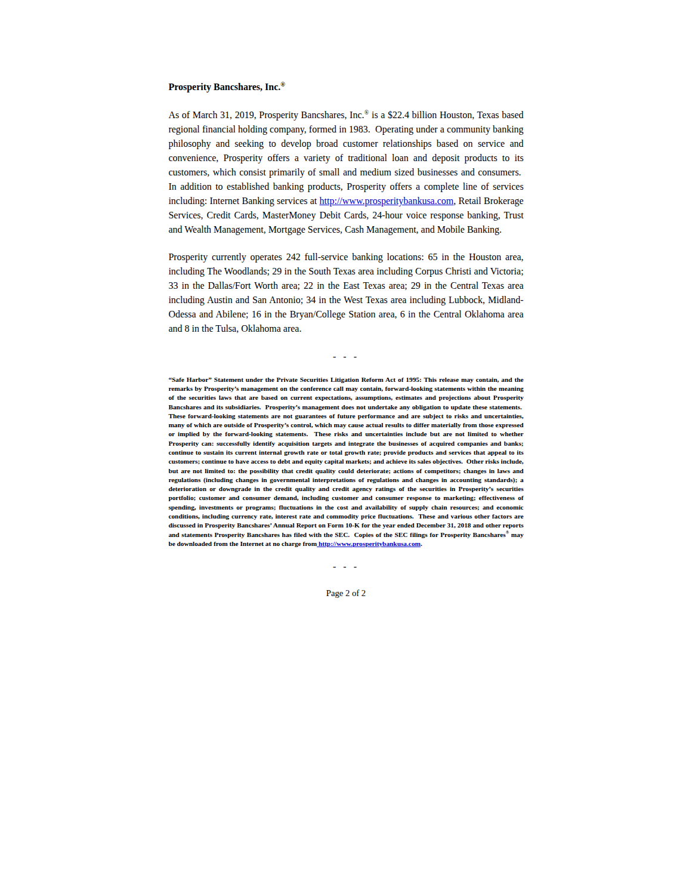Prosperity Bancshares, Inc.®
As of March 31, 2019, Prosperity Bancshares, Inc.® is a $22.4 billion Houston, Texas based regional financial holding company, formed in 1983. Operating under a community banking philosophy and seeking to develop broad customer relationships based on service and convenience, Prosperity offers a variety of traditional loan and deposit products to its customers, which consist primarily of small and medium sized businesses and consumers. In addition to established banking products, Prosperity offers a complete line of services including: Internet Banking services at http://www.prosperitybankusa.com, Retail Brokerage Services, Credit Cards, MasterMoney Debit Cards, 24-hour voice response banking, Trust and Wealth Management, Mortgage Services, Cash Management, and Mobile Banking.
Prosperity currently operates 242 full-service banking locations: 65 in the Houston area, including The Woodlands; 29 in the South Texas area including Corpus Christi and Victoria; 33 in the Dallas/Fort Worth area; 22 in the East Texas area; 29 in the Central Texas area including Austin and San Antonio; 34 in the West Texas area including Lubbock, Midland-Odessa and Abilene; 16 in the Bryan/College Station area, 6 in the Central Oklahoma area and 8 in the Tulsa, Oklahoma area.
- - -
“Safe Harbor” Statement under the Private Securities Litigation Reform Act of 1995: This release may contain, and the remarks by Prosperity’s management on the conference call may contain, forward-looking statements within the meaning of the securities laws that are based on current expectations, assumptions, estimates and projections about Prosperity Bancshares and its subsidiaries. Prosperity’s management does not undertake any obligation to update these statements. These forward-looking statements are not guarantees of future performance and are subject to risks and uncertainties, many of which are outside of Prosperity’s control, which may cause actual results to differ materially from those expressed or implied by the forward-looking statements. These risks and uncertainties include but are not limited to whether Prosperity can: successfully identify acquisition targets and integrate the businesses of acquired companies and banks; continue to sustain its current internal growth rate or total growth rate; provide products and services that appeal to its customers; continue to have access to debt and equity capital markets; and achieve its sales objectives. Other risks include, but are not limited to: the possibility that credit quality could deteriorate; actions of competitors; changes in laws and regulations (including changes in governmental interpretations of regulations and changes in accounting standards); a deterioration or downgrade in the credit quality and credit agency ratings of the securities in Prosperity’s securities portfolio; customer and consumer demand, including customer and consumer response to marketing; effectiveness of spending, investments or programs; fluctuations in the cost and availability of supply chain resources; and economic conditions, including currency rate, interest rate and commodity price fluctuations. These and various other factors are discussed in Prosperity Bancshares’ Annual Report on Form 10-K for the year ended December 31, 2018 and other reports and statements Prosperity Bancshares has filed with the SEC. Copies of the SEC filings for Prosperity Bancshares® may be downloaded from the Internet at no charge from http://www.prosperitybankusa.com.
- - -
Page 2 of 2